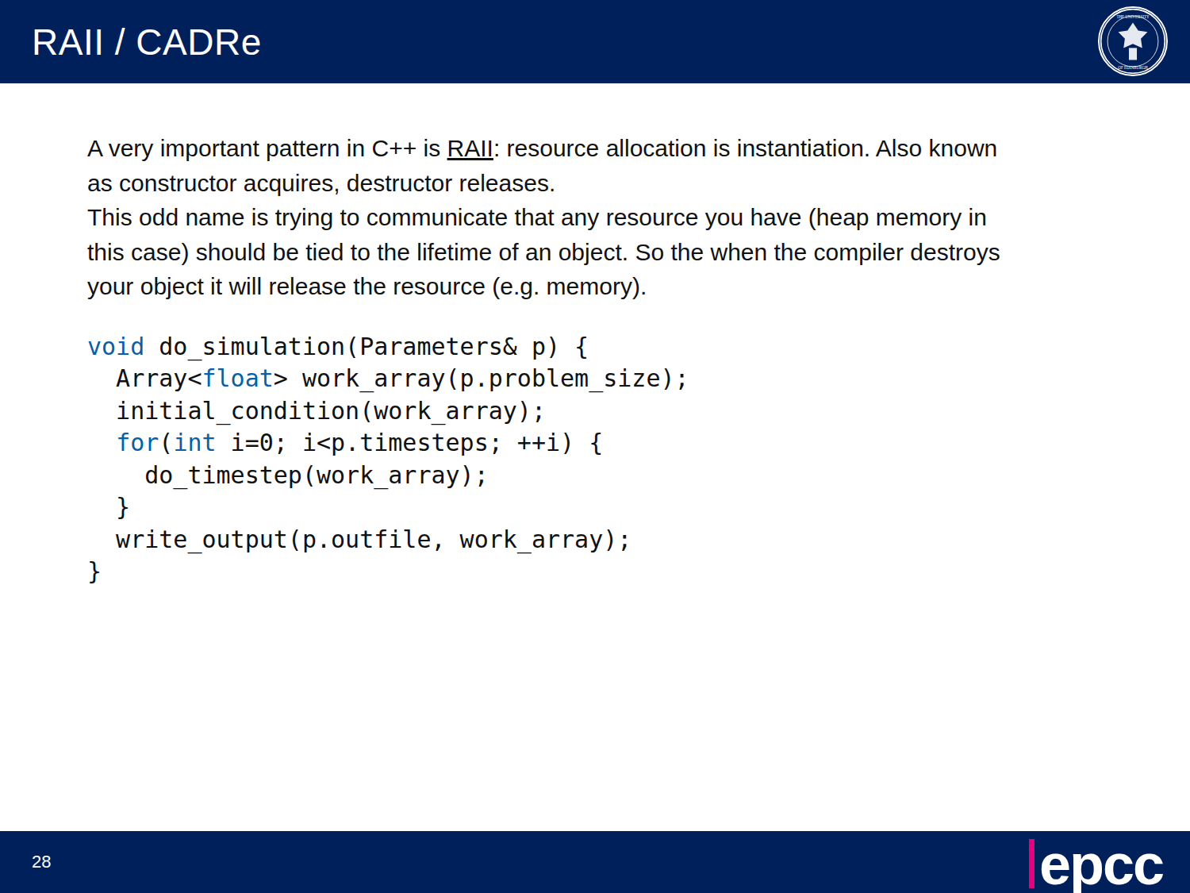RAII / CADRe
THE UNIVERSITY OF EDINBURGH
A very important pattern in C++ is RAII: resource allocation is instantiation. Also known as constructor acquires, destructor releases.
This odd name is trying to communicate that any resource you have (heap memory in this case) should be tied to the lifetime of an object. So the when the compiler destroys your object it will release the resource (e.g. memory).
void do_simulation(Parameters& p) {
  Array<float> work_array(p.problem_size);
  initial_condition(work_array);
  for(int i=0; i<p.timesteps; ++i) {
    do_timestep(work_array);
  }
  write_output(p.outfile, work_array);
}
28
epcc